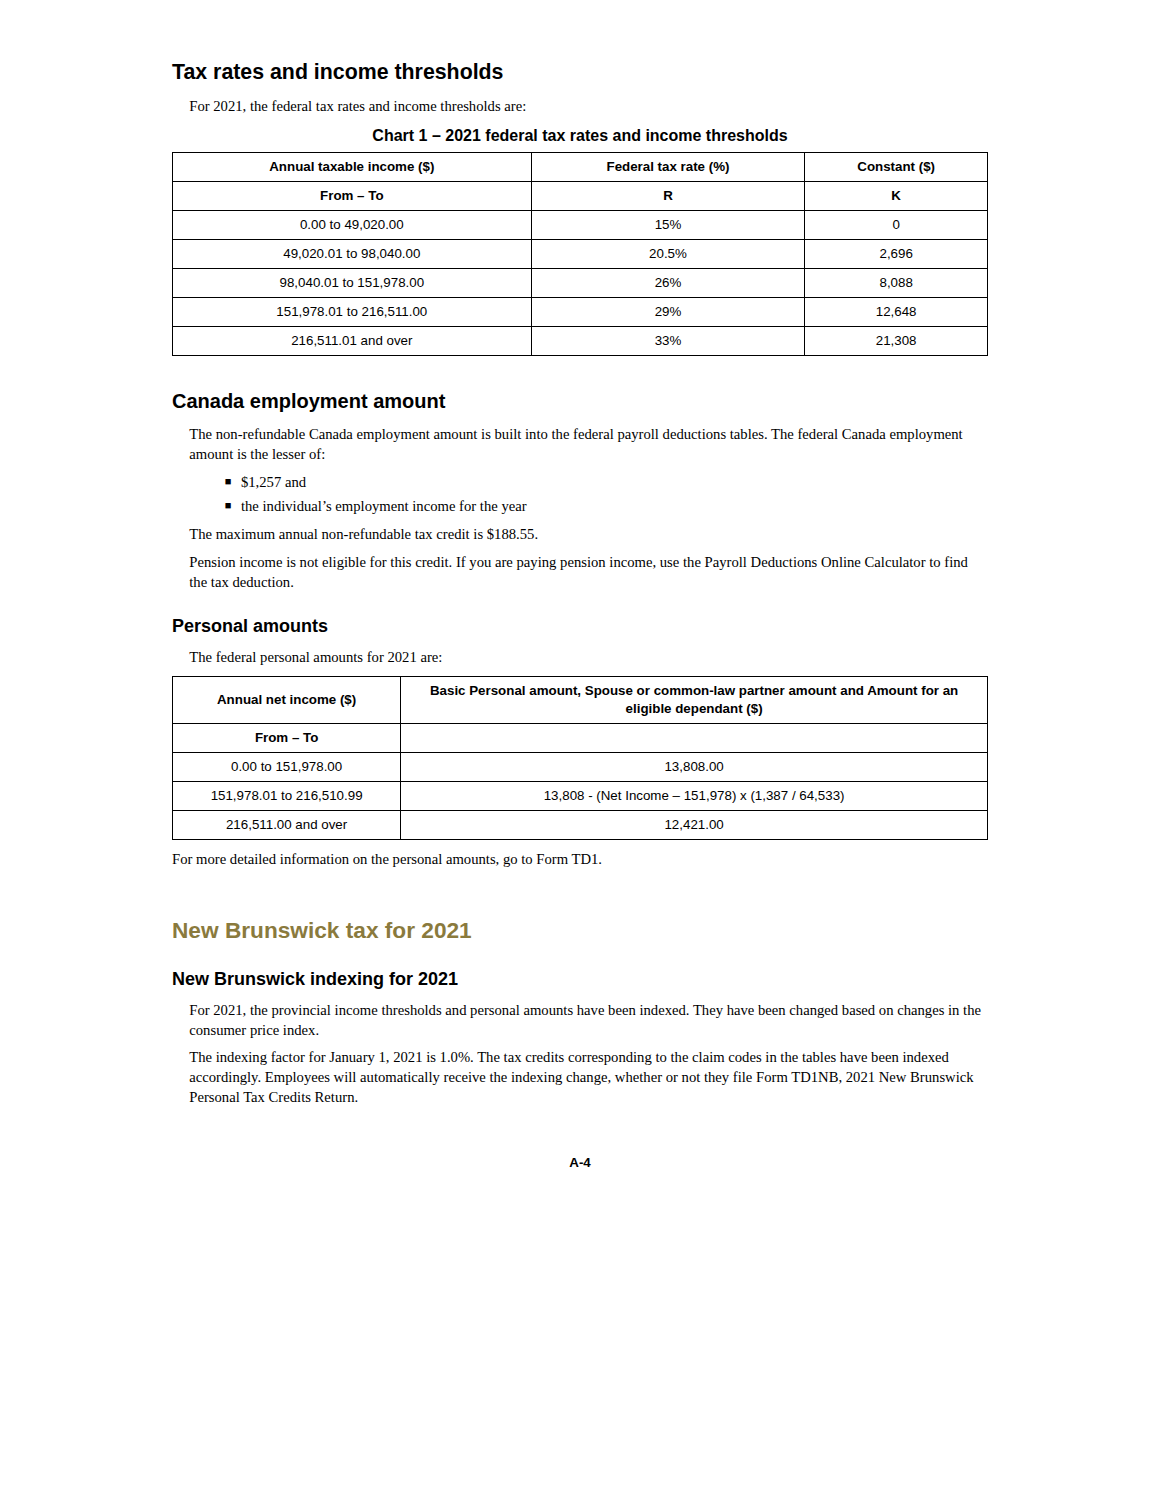Tax rates and income thresholds
For 2021, the federal tax rates and income thresholds are:
Chart 1 – 2021 federal tax rates and income thresholds
| Annual taxable income ($) | Federal tax rate (%) | Constant ($) |
| --- | --- | --- |
| From – To | R | K |
| 0.00 to 49,020.00 | 15% | 0 |
| 49,020.01 to 98,040.00 | 20.5% | 2,696 |
| 98,040.01 to 151,978.00 | 26% | 8,088 |
| 151,978.01 to 216,511.00 | 29% | 12,648 |
| 216,511.01 and over | 33% | 21,308 |
Canada employment amount
The non-refundable Canada employment amount is built into the federal payroll deductions tables. The federal Canada employment amount is the lesser of:
$1,257 and
the individual’s employment income for the year
The maximum annual non-refundable tax credit is $188.55.
Pension income is not eligible for this credit. If you are paying pension income, use the Payroll Deductions Online Calculator to find the tax deduction.
Personal amounts
The federal personal amounts for 2021 are:
| Annual net income ($) | Basic Personal amount, Spouse or common-law partner amount and Amount for an eligible dependant ($) |
| --- | --- |
| From – To | |
| 0.00 to 151,978.00 | 13,808.00 |
| 151,978.01 to 216,510.99 | 13,808 - (Net Income – 151,978) x (1,387 / 64,533) |
| 216,511.00 and over | 12,421.00 |
For more detailed information on the personal amounts, go to Form TD1.
New Brunswick tax for 2021
New Brunswick indexing for 2021
For 2021, the provincial income thresholds and personal amounts have been indexed. They have been changed based on changes in the consumer price index.
The indexing factor for January 1, 2021 is 1.0%. The tax credits corresponding to the claim codes in the tables have been indexed accordingly. Employees will automatically receive the indexing change, whether or not they file Form TD1NB, 2021 New Brunswick Personal Tax Credits Return.
A-4